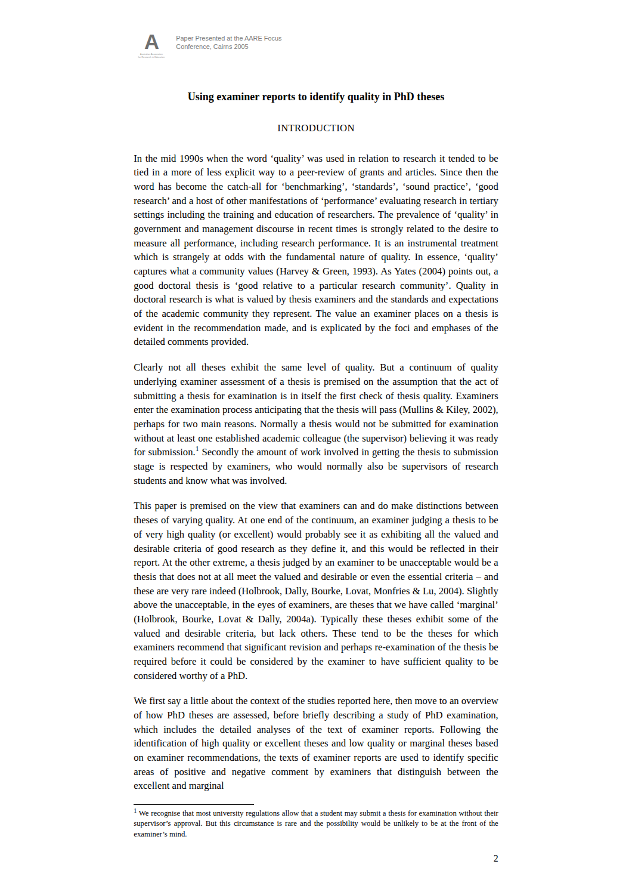A Australian Association
for Research in Education
Paper Presented at the AARE Focus
Conference, Cairns 2005
Using examiner reports to identify quality in PhD theses
INTRODUCTION
In the mid 1990s when the word ‘quality’ was used in relation to research it tended to be tied in a more of less explicit way to a peer-review of grants and articles. Since then the word has become the catch-all for ‘benchmarking’, ‘standards’, ‘sound practice’, ‘good research’ and a host of other manifestations of ‘performance’ evaluating research in tertiary settings including the training and education of researchers. The prevalence of ‘quality’ in government and management discourse in recent times is strongly related to the desire to measure all performance, including research performance. It is an instrumental treatment which is strangely at odds with the fundamental nature of quality. In essence, ‘quality’ captures what a community values (Harvey & Green, 1993). As Yates (2004) points out, a good doctoral thesis is ‘good relative to a particular research community’. Quality in doctoral research is what is valued by thesis examiners and the standards and expectations of the academic community they represent. The value an examiner places on a thesis is evident in the recommendation made, and is explicated by the foci and emphases of the detailed comments provided.
Clearly not all theses exhibit the same level of quality. But a continuum of quality underlying examiner assessment of a thesis is premised on the assumption that the act of submitting a thesis for examination is in itself the first check of thesis quality. Examiners enter the examination process anticipating that the thesis will pass (Mullins & Kiley, 2002), perhaps for two main reasons. Normally a thesis would not be submitted for examination without at least one established academic colleague (the supervisor) believing it was ready for submission.1 Secondly the amount of work involved in getting the thesis to submission stage is respected by examiners, who would normally also be supervisors of research students and know what was involved.
This paper is premised on the view that examiners can and do make distinctions between theses of varying quality. At one end of the continuum, an examiner judging a thesis to be of very high quality (or excellent) would probably see it as exhibiting all the valued and desirable criteria of good research as they define it, and this would be reflected in their report. At the other extreme, a thesis judged by an examiner to be unacceptable would be a thesis that does not at all meet the valued and desirable or even the essential criteria – and these are very rare indeed (Holbrook, Dally, Bourke, Lovat, Monfries & Lu, 2004). Slightly above the unacceptable, in the eyes of examiners, are theses that we have called ‘marginal’ (Holbrook, Bourke, Lovat & Dally, 2004a). Typically these theses exhibit some of the valued and desirable criteria, but lack others. These tend to be the theses for which examiners recommend that significant revision and perhaps re-examination of the thesis be required before it could be considered by the examiner to have sufficient quality to be considered worthy of a PhD.
We first say a little about the context of the studies reported here, then move to an overview of how PhD theses are assessed, before briefly describing a study of PhD examination, which includes the detailed analyses of the text of examiner reports. Following the identification of high quality or excellent theses and low quality or marginal theses based on examiner recommendations, the texts of examiner reports are used to identify specific areas of positive and negative comment by examiners that distinguish between the excellent and marginal
1 We recognise that most university regulations allow that a student may submit a thesis for examination without their supervisor’s approval. But this circumstance is rare and the possibility would be unlikely to be at the front of the examiner’s mind.
2